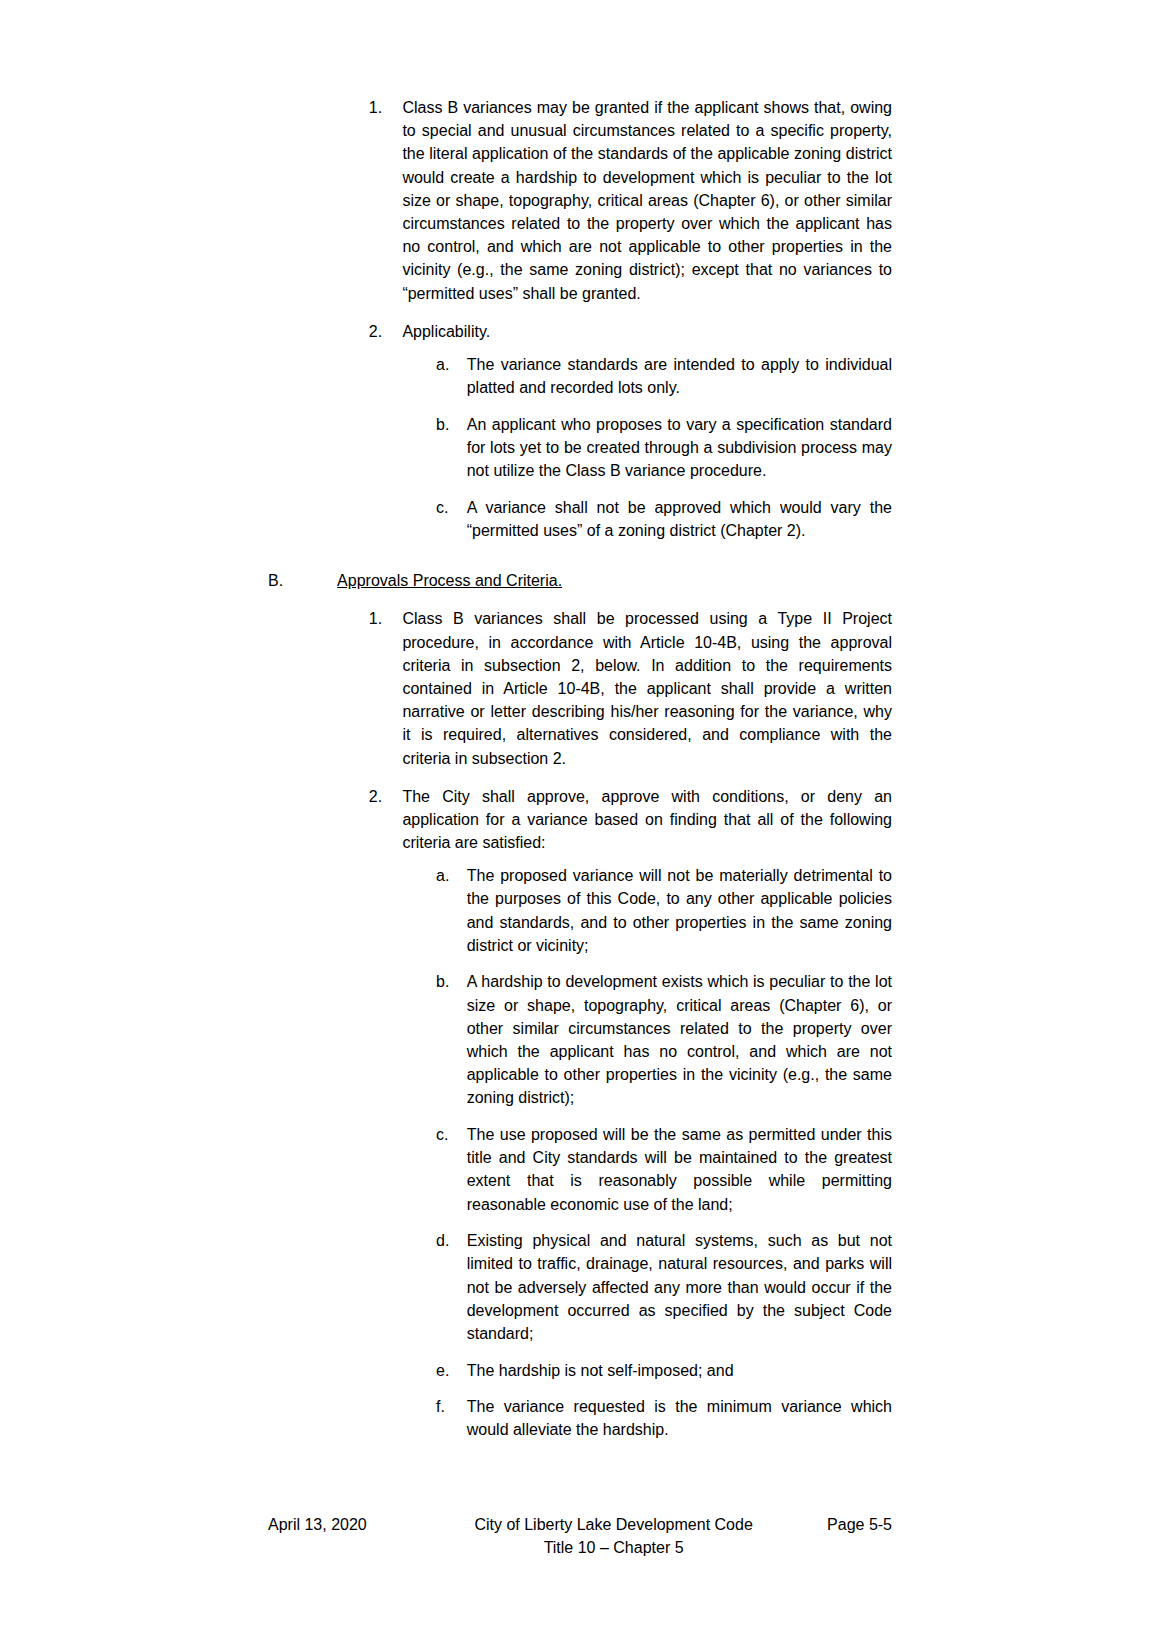1. Class B variances may be granted if the applicant shows that, owing to special and unusual circumstances related to a specific property, the literal application of the standards of the applicable zoning district would create a hardship to development which is peculiar to the lot size or shape, topography, critical areas (Chapter 6), or other similar circumstances related to the property over which the applicant has no control, and which are not applicable to other properties in the vicinity (e.g., the same zoning district); except that no variances to “permitted uses” shall be granted.
2. Applicability.
a. The variance standards are intended to apply to individual platted and recorded lots only.
b. An applicant who proposes to vary a specification standard for lots yet to be created through a subdivision process may not utilize the Class B variance procedure.
c. A variance shall not be approved which would vary the “permitted uses” of a zoning district (Chapter 2).
B. Approvals Process and Criteria.
1. Class B variances shall be processed using a Type II Project procedure, in accordance with Article 10-4B, using the approval criteria in subsection 2, below. In addition to the requirements contained in Article 10-4B, the applicant shall provide a written narrative or letter describing his/her reasoning for the variance, why it is required, alternatives considered, and compliance with the criteria in subsection 2.
2. The City shall approve, approve with conditions, or deny an application for a variance based on finding that all of the following criteria are satisfied:
a. The proposed variance will not be materially detrimental to the purposes of this Code, to any other applicable policies and standards, and to other properties in the same zoning district or vicinity;
b. A hardship to development exists which is peculiar to the lot size or shape, topography, critical areas (Chapter 6), or other similar circumstances related to the property over which the applicant has no control, and which are not applicable to other properties in the vicinity (e.g., the same zoning district);
c. The use proposed will be the same as permitted under this title and City standards will be maintained to the greatest extent that is reasonably possible while permitting reasonable economic use of the land;
d. Existing physical and natural systems, such as but not limited to traffic, drainage, natural resources, and parks will not be adversely affected any more than would occur if the development occurred as specified by the subject Code standard;
e. The hardship is not self-imposed; and
f. The variance requested is the minimum variance which would alleviate the hardship.
April 13, 2020
City of Liberty Lake Development Code Title 10 – Chapter 5
Page 5-5